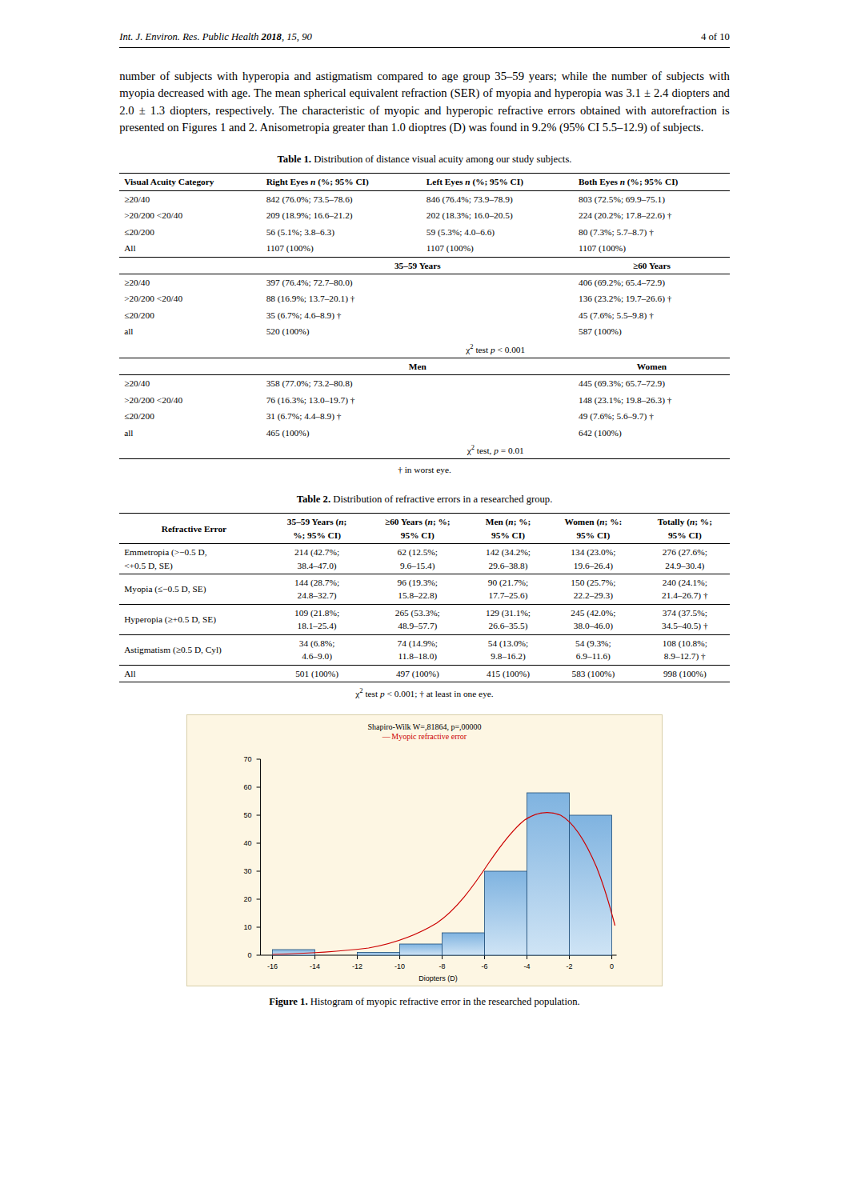Int. J. Environ. Res. Public Health 2018, 15, 90
4 of 10
number of subjects with hyperopia and astigmatism compared to age group 35–59 years; while the number of subjects with myopia decreased with age. The mean spherical equivalent refraction (SER) of myopia and hyperopia was 3.1 ± 2.4 diopters and 2.0 ± 1.3 diopters, respectively. The characteristic of myopic and hyperopic refractive errors obtained with autorefraction is presented on Figures 1 and 2. Anisometropia greater than 1.0 dioptres (D) was found in 9.2% (95% CI 5.5–12.9) of subjects.
Table 1. Distribution of distance visual acuity among our study subjects.
| Visual Acuity Category | Right Eyes n (%; 95% CI) | Left Eyes n (%; 95% CI) | Both Eyes n (%; 95% CI) |
| --- | --- | --- | --- |
| ≥20/40 | 842 (76.0%; 73.5–78.6) | 846 (76.4%; 73.9–78.9) | 803 (72.5%; 69.9–75.1) |
| >20/200 <20/40 | 209 (18.9%; 16.6–21.2) | 202 (18.3%; 16.0–20.5) | 224 (20.2%; 17.8–22.6) † |
| ≤20/200 | 56 (5.1%; 3.8–6.3) | 59 (5.3%; 4.0–6.6) | 80 (7.3%; 5.7–8.7) † |
| All | 1107 (100%) | 1107 (100%) | 1107 (100%) |
| | 35–59 Years | ≥60 Years |
| ≥20/40 | 397 (76.4%; 72.7–80.0) | 406 (69.2%; 65.4–72.9) |
| >20/200 <20/40 | 88 (16.9%; 13.7–20.1) † | 136 (23.2%; 19.7–26.6) † |
| ≤20/200 | 35 (6.7%; 4.6–8.9) † | 45 (7.6%; 5.5–9.8) † |
| all | 520 (100%) | 587 (100%) |
| | χ 2 test p < 0.001 |
| | Men | Women |
| ≥20/40 | 358 (77.0%; 73.2–80.8) | 445 (69.3%; 65.7–72.9) |
| >20/200 <20/40 | 76 (16.3%; 13.0–19.7) † | 148 (23.1%; 19.8–26.3) † |
| ≤20/200 | 31 (6.7%; 4.4–8.9) † | 49 (7.6%; 5.6–9.7) † |
| all | 465 (100%) | 642 (100%) |
| | χ 2 test, p = 0.01 |
† in worst eye.
Table 2. Distribution of refractive errors in a researched group.
| Refractive Error | 35–59 Years ( n ; %; 95% CI) | ≥60 Years ( n ; %; 95% CI) | Men ( n ; %; 95% CI) | Women ( n ; %: 95% CI) | Totally ( n ; %; 95% CI) |
| --- | --- | --- | --- | --- | --- |
| Emmetropia (>−0.5 D, <+0.5 D, SE) | 214 (42.7%; 38.4–47.0) | 62 (12.5%; 9.6–15.4) | 142 (34.2%; 29.6–38.8) | 134 (23.0%; 19.6–26.4) | 276 (27.6%; 24.9–30.4) |
| Myopia (≤−0.5 D, SE) | 144 (28.7%; 24.8–32.7) | 96 (19.3%; 15.8–22.8) | 90 (21.7%; 17.7–25.6) | 150 (25.7%; 22.2–29.3) | 240 (24.1%; 21.4–26.7) † |
| Hyperopia (≥+0.5 D, SE) | 109 (21.8%; 18.1–25.4) | 265 (53.3%; 48.9–57.7) | 129 (31.1%; 26.6–35.5) | 245 (42.0%; 38.0–46.0) | 374 (37.5%; 34.5–40.5) † |
| Astigmatism (≥0.5 D, Cyl) | 34 (6.8%; 4.6–9.0) | 74 (14.9%; 11.8–18.0) | 54 (13.0%; 9.8–16.2) | 54 (9.3%; 6.9–11.6) | 108 (10.8%; 8.9–12.7) † |
| All | 501 (100%) | 497 (100%) | 415 (100%) | 583 (100%) | 998 (100%) |
χ2 test p < 0.001; † at least in one eye.
Shapiro-Wilk W=,81864, p=,00000
— Myopic refractive error
0 10 20 30 40 50 60 70 -16 -14 -12 -10 -8 -6 -4 -2 0 Diopters (D)
Figure 1. Histogram of myopic refractive error in the researched population.